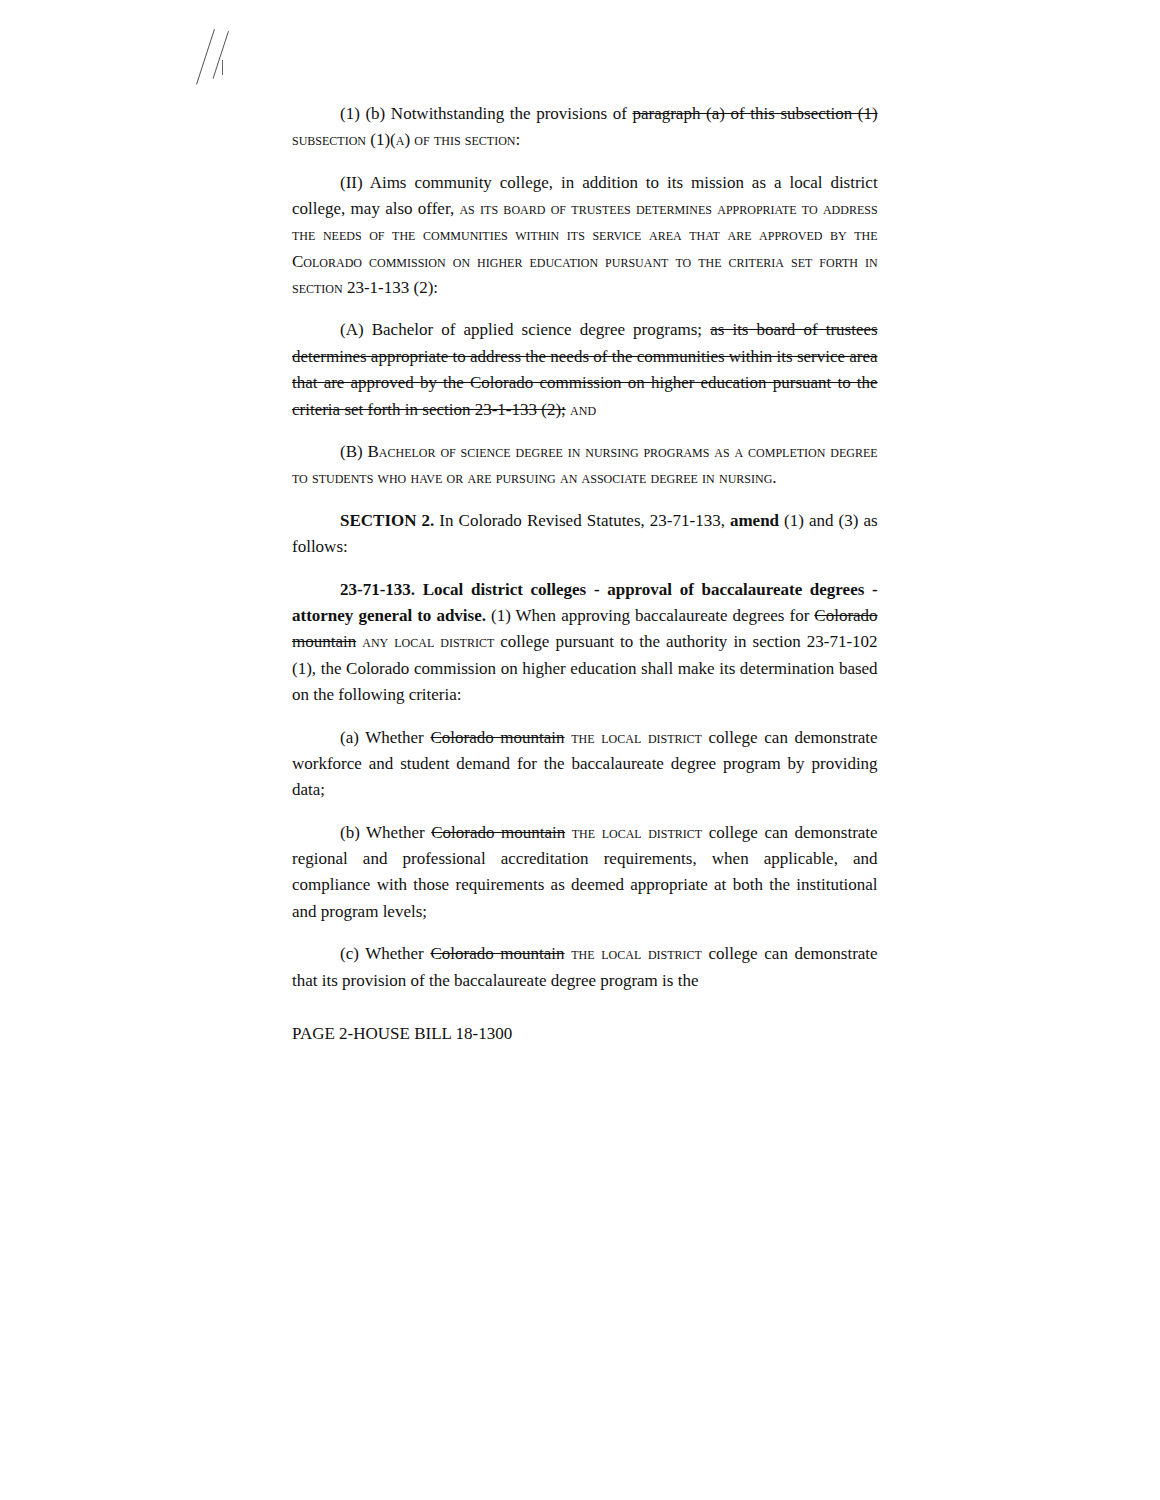(1) (b) Notwithstanding the provisions of paragraph (a) of this subsection (1) subsection (1)(a) of this section:
(II) Aims community college, in addition to its mission as a local district college, may also offer, as its board of trustees determines appropriate to address the needs of the communities within its service area that are approved by the Colorado commission on higher education pursuant to the criteria set forth in section 23-1-133 (2):
(A) Bachelor of applied science degree programs; as its board of trustees determines appropriate to address the needs of the communities within its service area that are approved by the Colorado commission on higher education pursuant to the criteria set forth in section 23-1-133 (2); and
(B) Bachelor of science degree in nursing programs as a completion degree to students who have or are pursuing an associate degree in nursing.
SECTION 2. In Colorado Revised Statutes, 23-71-133, amend (1) and (3) as follows:
23-71-133. Local district colleges - approval of baccalaureate degrees - attorney general to advise. (1) When approving baccalaureate degrees for Colorado mountain any local district college pursuant to the authority in section 23-71-102 (1), the Colorado commission on higher education shall make its determination based on the following criteria:
(a) Whether Colorado mountain the local district college can demonstrate workforce and student demand for the baccalaureate degree program by providing data;
(b) Whether Colorado mountain the local district college can demonstrate regional and professional accreditation requirements, when applicable, and compliance with those requirements as deemed appropriate at both the institutional and program levels;
(c) Whether Colorado mountain the local district college can demonstrate that its provision of the baccalaureate degree program is the
PAGE 2-HOUSE BILL 18-1300